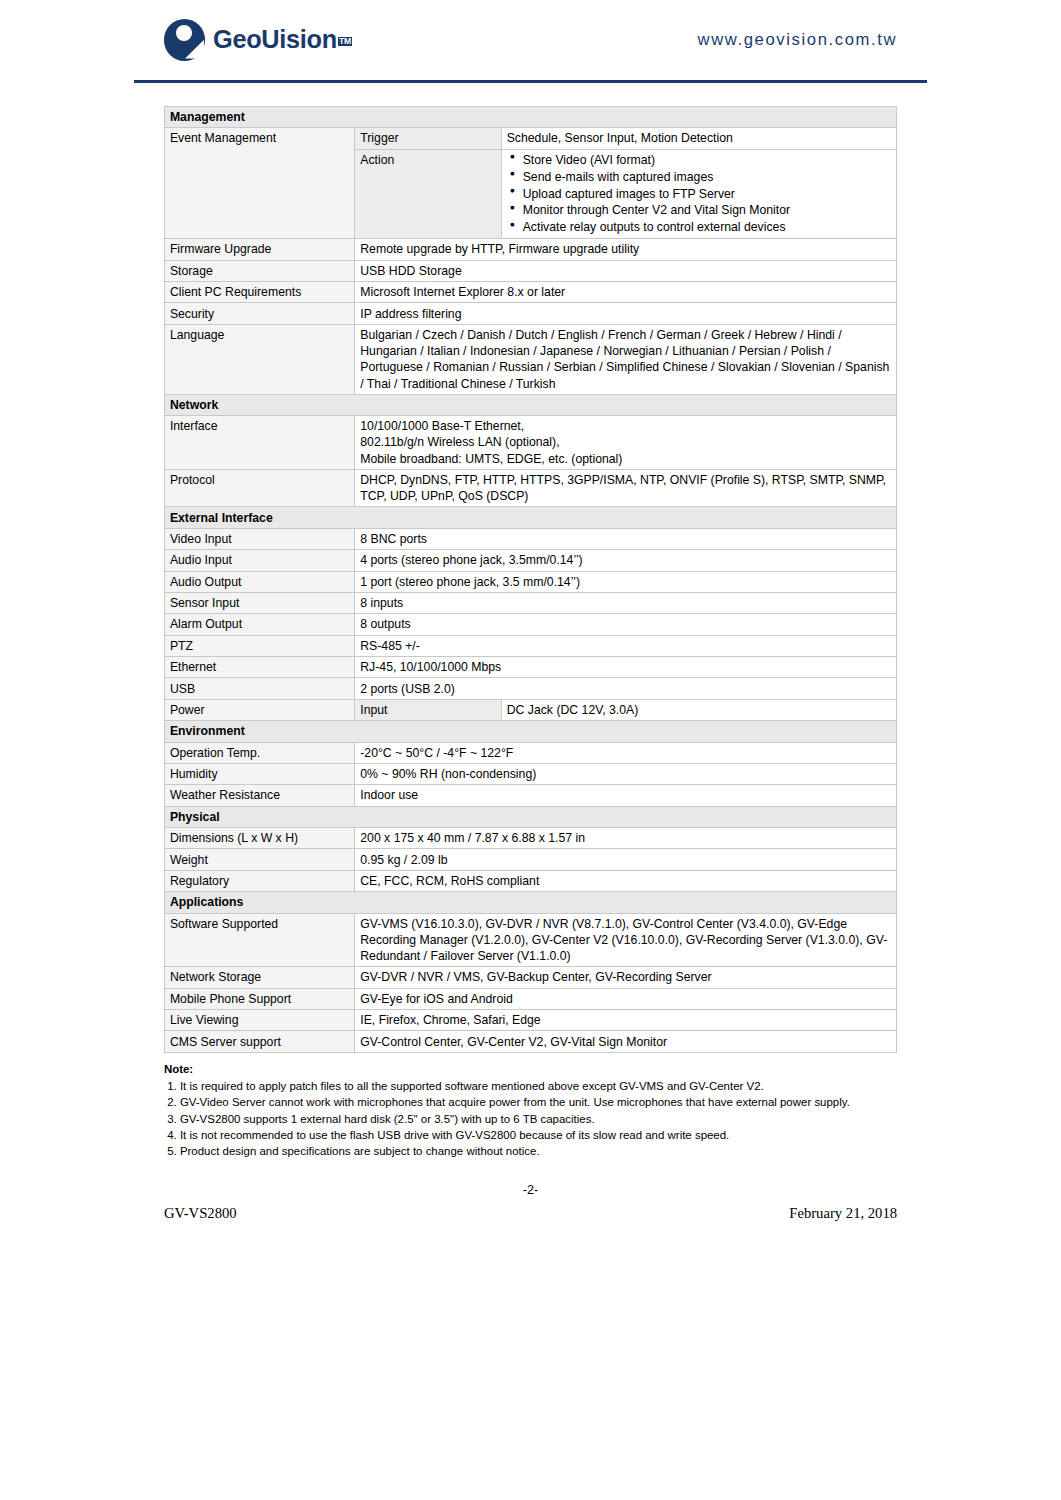GeoUisionTM
www.geovision.com.tw
| Management |
| Event Management | Trigger | Schedule, Sensor Input, Motion Detection |
| Action | Store Video (AVI format) Send e-mails with captured images Upload captured images to FTP Server Monitor through Center V2 and Vital Sign Monitor Activate relay outputs to control external devices |
| Firmware Upgrade | Remote upgrade by HTTP, Firmware upgrade utility |
| Storage | USB HDD Storage |
| Client PC Requirements | Microsoft Internet Explorer 8.x or later |
| Security | IP address filtering |
| Language | Bulgarian / Czech / Danish / Dutch / English / French / German / Greek / Hebrew / Hindi / Hungarian / Italian / Indonesian / Japanese / Norwegian / Lithuanian / Persian / Polish / Portuguese / Romanian / Russian / Serbian / Simplified Chinese / Slovakian / Slovenian / Spanish / Thai / Traditional Chinese / Turkish |
| Network |
| Interface | 10/100/1000 Base-T Ethernet, 802.11b/g/n Wireless LAN (optional), Mobile broadband: UMTS, EDGE, etc. (optional) |
| Protocol | DHCP, DynDNS, FTP, HTTP, HTTPS, 3GPP/ISMA, NTP, ONVIF (Profile S), RTSP, SMTP, SNMP, TCP, UDP, UPnP, QoS (DSCP) |
| External Interface |
| Video Input | 8 BNC ports |
| Audio Input | 4 ports (stereo phone jack, 3.5mm/0.14’’) |
| Audio Output | 1 port (stereo phone jack, 3.5 mm/0.14’’) |
| Sensor Input | 8 inputs |
| Alarm Output | 8 outputs |
| PTZ | RS-485 +/- |
| Ethernet | RJ-45, 10/100/1000 Mbps |
| USB | 2 ports (USB 2.0) |
| Power | Input | DC Jack (DC 12V, 3.0A) |
| Environment |
| Operation Temp. | -20°C ~ 50°C / -4°F ~ 122°F |
| Humidity | 0% ~ 90% RH (non-condensing) |
| Weather Resistance | Indoor use |
| Physical |
| Dimensions (L x W x H) | 200 x 175 x 40 mm / 7.87 x 6.88 x 1.57 in |
| Weight | 0.95 kg / 2.09 lb |
| Regulatory | CE, FCC, RCM, RoHS compliant |
| Applications |
| Software Supported | GV-VMS (V16.10.3.0), GV-DVR / NVR (V8.7.1.0), GV-Control Center (V3.4.0.0), GV-Edge Recording Manager (V1.2.0.0), GV-Center V2 (V16.10.0.0), GV-Recording Server (V1.3.0.0), GV-Redundant / Failover Server (V1.1.0.0) |
| Network Storage | GV-DVR / NVR / VMS, GV-Backup Center, GV-Recording Server |
| Mobile Phone Support | GV-Eye for iOS and Android |
| Live Viewing | IE, Firefox, Chrome, Safari, Edge |
| CMS Server support | GV-Control Center, GV-Center V2, GV-Vital Sign Monitor |
Note:
It is required to apply patch files to all the supported software mentioned above except GV-VMS and GV-Center V2.
GV-Video Server cannot work with microphones that acquire power from the unit. Use microphones that have external power supply.
GV-VS2800 supports 1 external hard disk (2.5" or 3.5") with up to 6 TB capacities.
It is not recommended to use the flash USB drive with GV-VS2800 because of its slow read and write speed.
Product design and specifications are subject to change without notice.
-2-
GV-VS2800
February 21, 2018